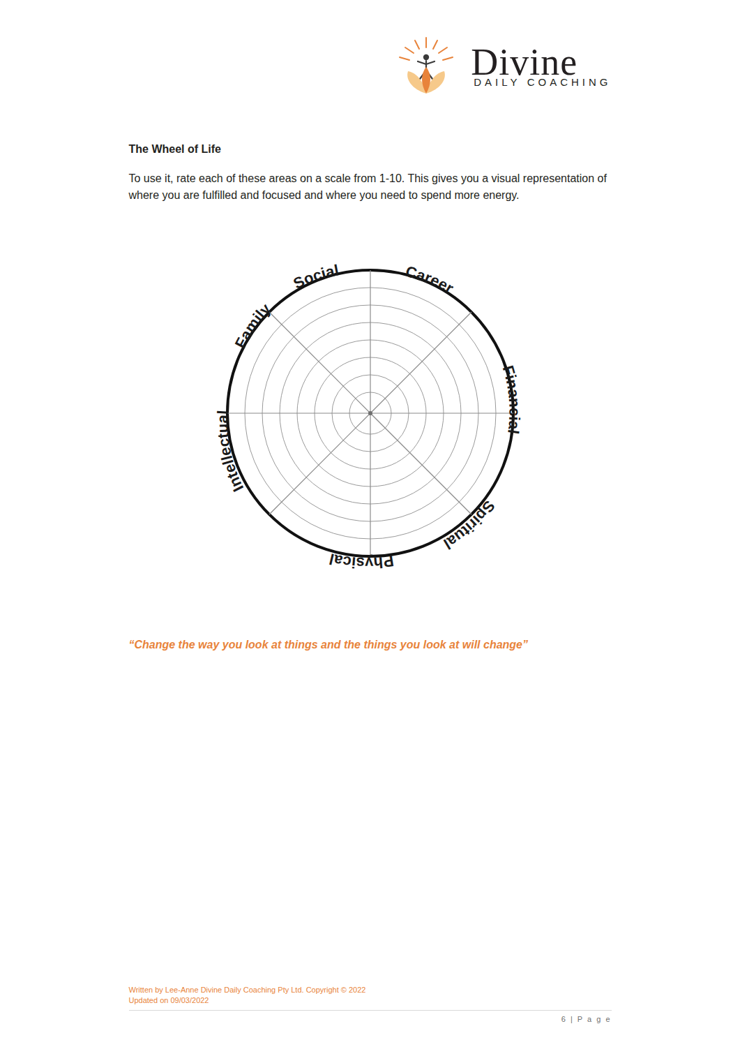Divine Daily Coaching
The Wheel of Life
To use it, rate each of these areas on a scale from 1-10. This gives you a visual representation of where you are fulfilled and focused and where you need to spend more energy.
Career Financial Spiritual Physical Intellectual Family Social
“Change the way you look at things and the things you look at will change”
Written by Lee-Anne Divine Daily Coaching Pty Ltd. Copyright © 2022
Updated on 09/03/2022
6 | P a g e